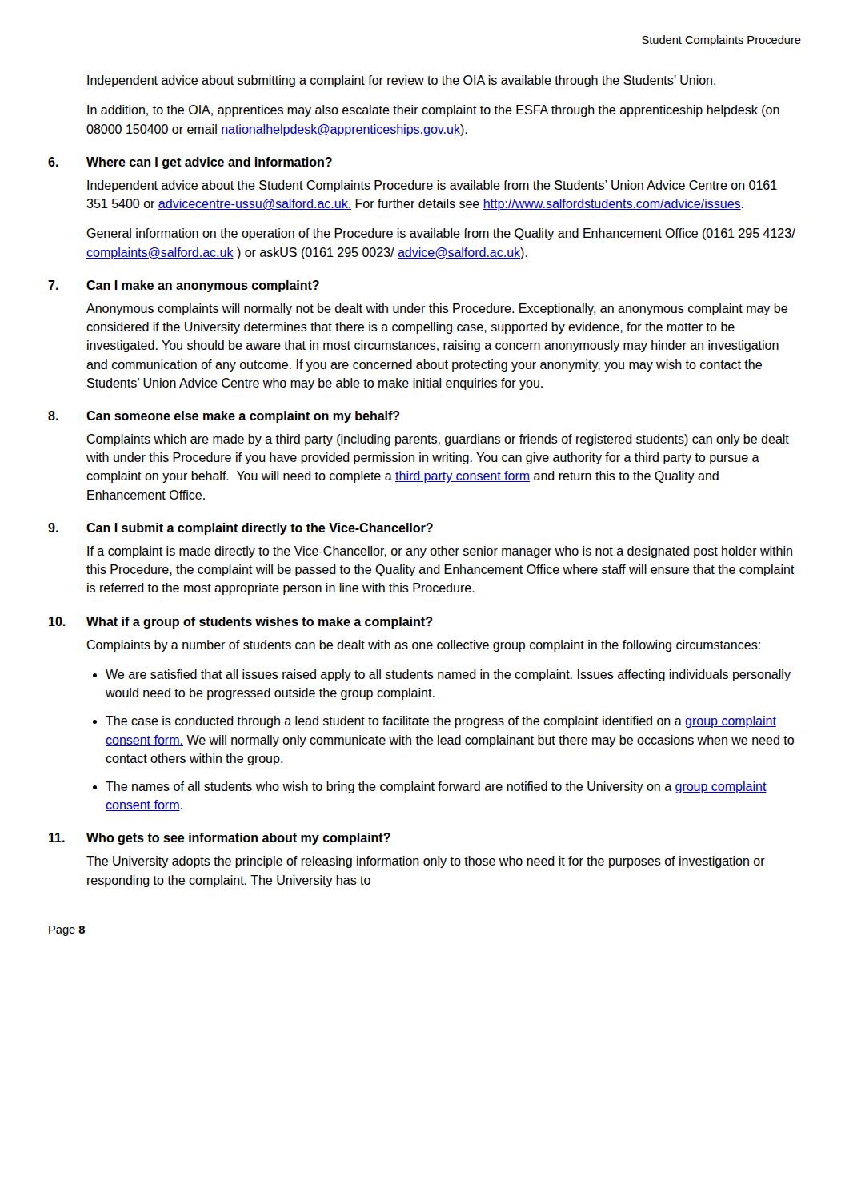Student Complaints Procedure
Independent advice about submitting a complaint for review to the OIA is available through the Students’ Union.
In addition, to the OIA, apprentices may also escalate their complaint to the ESFA through the apprenticeship helpdesk (on 08000 150400 or email nationalhelpdesk@apprenticeships.gov.uk).
6.
Where can I get advice and information?
Independent advice about the Student Complaints Procedure is available from the Students’ Union Advice Centre on 0161 351 5400 or advicecentre-ussu@salford.ac.uk. For further details see http://www.salfordstudents.com/advice/issues.
General information on the operation of the Procedure is available from the Quality and Enhancement Office (0161 295 4123/ complaints@salford.ac.uk ) or askUS (0161 295 0023/ advice@salford.ac.uk).
7.
Can I make an anonymous complaint?
Anonymous complaints will normally not be dealt with under this Procedure. Exceptionally, an anonymous complaint may be considered if the University determines that there is a compelling case, supported by evidence, for the matter to be investigated. You should be aware that in most circumstances, raising a concern anonymously may hinder an investigation and communication of any outcome. If you are concerned about protecting your anonymity, you may wish to contact the Students’ Union Advice Centre who may be able to make initial enquiries for you.
8.
Can someone else make a complaint on my behalf?
Complaints which are made by a third party (including parents, guardians or friends of registered students) can only be dealt with under this Procedure if you have provided permission in writing. You can give authority for a third party to pursue a complaint on your behalf. You will need to complete a third party consent form and return this to the Quality and Enhancement Office.
9.
Can I submit a complaint directly to the Vice-Chancellor?
If a complaint is made directly to the Vice-Chancellor, or any other senior manager who is not a designated post holder within this Procedure, the complaint will be passed to the Quality and Enhancement Office where staff will ensure that the complaint is referred to the most appropriate person in line with this Procedure.
10.
What if a group of students wishes to make a complaint?
Complaints by a number of students can be dealt with as one collective group complaint in the following circumstances:
We are satisfied that all issues raised apply to all students named in the complaint. Issues affecting individuals personally would need to be progressed outside the group complaint.
The case is conducted through a lead student to facilitate the progress of the complaint identified on a group complaint consent form. We will normally only communicate with the lead complainant but there may be occasions when we need to contact others within the group.
The names of all students who wish to bring the complaint forward are notified to the University on a group complaint consent form.
11.
Who gets to see information about my complaint?
The University adopts the principle of releasing information only to those who need it for the purposes of investigation or responding to the complaint. The University has to
Page 8